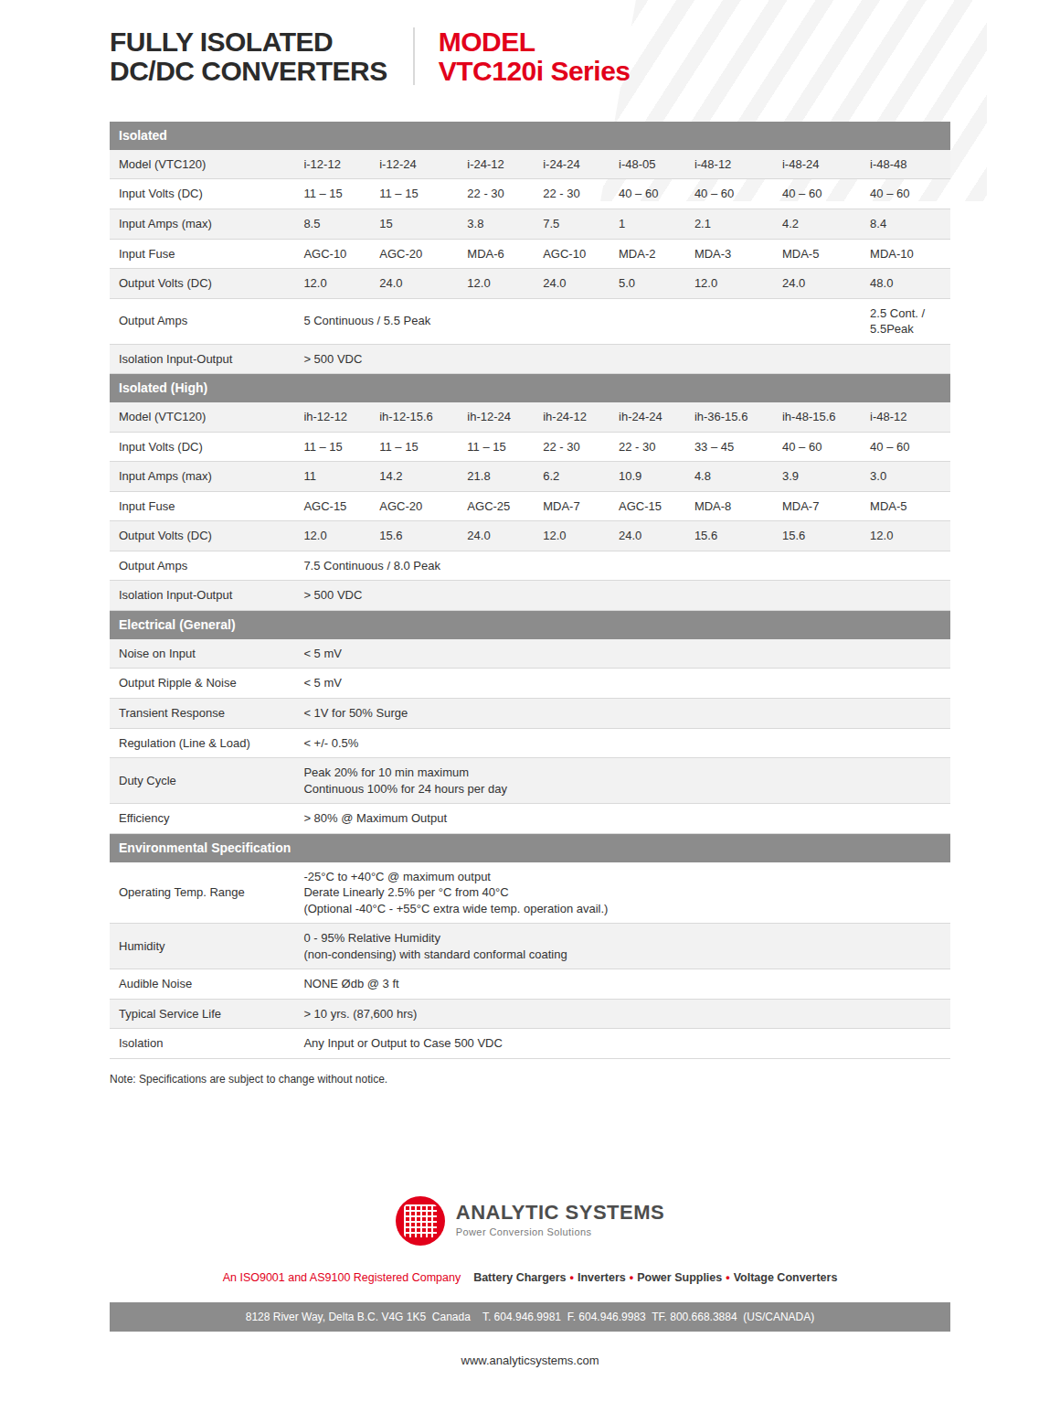Fully Isolated
DC/DC Converters
Model
VTC120i Series
VTC120i Series specifications
| Isolated |
| --- |
| Model (VTC120) | i-12-12 | i-12-24 | i-24-12 | i-24-24 | i-48-05 | i-48-12 | i-48-24 | i-48-48 |
| Input Volts (DC) | 11 – 15 | 11 – 15 | 22 - 30 | 22 - 30 | 40 – 60 | 40 – 60 | 40 – 60 | 40 – 60 |
| Input Amps (max) | 8.5 | 15 | 3.8 | 7.5 | 1 | 2.1 | 4.2 | 8.4 |
| Input Fuse | AGC-10 | AGC-20 | MDA-6 | AGC-10 | MDA-2 | MDA-3 | MDA-5 | MDA-10 |
| Output Volts (DC) | 12.0 | 24.0 | 12.0 | 24.0 | 5.0 | 12.0 | 24.0 | 48.0 |
| Output Amps | 5 Continuous / 5.5 Peak | 2.5 Cont. / 5.5Peak |
| Isolation Input-Output | > 500 VDC |
| Isolated (High) |
| Model (VTC120) | ih-12-12 | ih-12-15.6 | ih-12-24 | ih-24-12 | ih-24-24 | ih-36-15.6 | ih-48-15.6 | i-48-12 |
| Input Volts (DC) | 11 – 15 | 11 – 15 | 11 – 15 | 22 - 30 | 22 - 30 | 33 – 45 | 40 – 60 | 40 – 60 |
| Input Amps (max) | 11 | 14.2 | 21.8 | 6.2 | 10.9 | 4.8 | 3.9 | 3.0 |
| Input Fuse | AGC-15 | AGC-20 | AGC-25 | MDA-7 | AGC-15 | MDA-8 | MDA-7 | MDA-5 |
| Output Volts (DC) | 12.0 | 15.6 | 24.0 | 12.0 | 24.0 | 15.6 | 15.6 | 12.0 |
| Output Amps | 7.5 Continuous / 8.0 Peak |
| Isolation Input-Output | > 500 VDC |
| Electrical (General) |
| Noise on Input | < 5 mV |
| Output Ripple & Noise | < 5 mV |
| Transient Response | < 1V for 50% Surge |
| Regulation (Line & Load) | < +/- 0.5% |
| Duty Cycle | Peak 20% for 10 min maximum Continuous 100% for 24 hours per day |
| Efficiency | > 80% @ Maximum Output |
| Environmental Specification |
| Operating Temp. Range | -25°C to +40°C @ maximum output Derate Linearly 2.5% per °C from 40°C (Optional -40°C - +55°C extra wide temp. operation avail.) |
| Humidity | 0 - 95% Relative Humidity (non-condensing) with standard conformal coating |
| Audible Noise | NONE Ødb @ 3 ft |
| Typical Service Life | > 10 yrs. (87,600 hrs) |
| Isolation | Any Input or Output to Case 500 VDC |
Note: Specifications are subject to change without notice.
Analytic Systems
Power Conversion Solutions
An ISO9001 and AS9100 Registered Company Battery Chargers•Inverters•Power Supplies•Voltage Converters
8128 River Way, Delta B.C. V4G 1K5 Canada T. 604.946.9981 F. 604.946.9983 TF. 800.668.3884 (US/CANADA)
www.analyticsystems.com